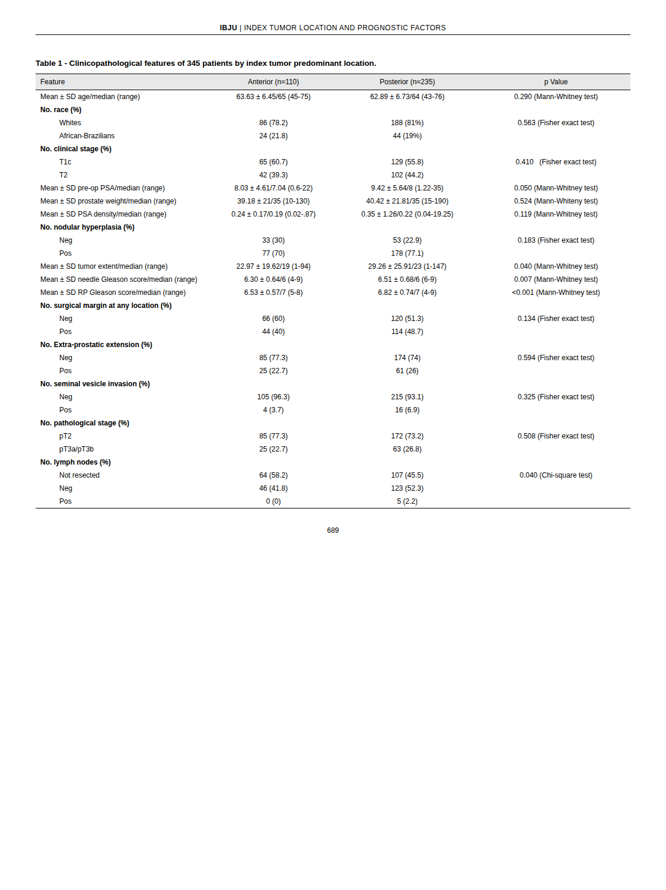IBJU | INDEX TUMOR LOCATION AND PROGNOSTIC FACTORS
Table 1 - Clinicopathological features of 345 patients by index tumor predominant location.
| Feature | Anterior (n=110) | Posterior (n=235) | p Value |
| --- | --- | --- | --- |
| Mean ± SD age/median (range) | 63.63 ± 6.45/65 (45-75) | 62.89 ± 6.73/64 (43-76) | 0.290 (Mann-Whitney test) |
| No. race (%) | | | |
| Whites | 86 (78.2) | 188 (81%) | 0.563 (Fisher exact test) |
| African-Brazilians | 24 (21.8) | 44 (19%) | |
| No. clinical stage (%) | | | |
| T1c | 65 (60.7) | 129 (55.8) | 0.410 (Fisher exact test) |
| T2 | 42 (39.3) | 102 (44.2) | |
| Mean ± SD pre-op PSA/median (range) | 8.03 ± 4.61/7.04 (0.6-22) | 9.42 ± 5.64/8 (1.22-35) | 0.050 (Mann-Whitney test) |
| Mean ± SD prostate weight/median (range) | 39.18 ± 21/35 (10-130) | 40.42 ± 21.81/35 (15-190) | 0.524 (Mann-Whiteny test) |
| Mean ± SD PSA density/median (range) | 0.24 ± 0.17/0.19 (0.02-.87) | 0.35 ± 1.26/0.22 (0.04-19.25) | 0.119 (Mann-Whitney test) |
| No. nodular hyperplasia (%) | | | |
| Neg | 33 (30) | 53 (22.9) | 0.183 (Fisher exact test) |
| Pos | 77 (70) | 178 (77.1) | |
| Mean ± SD tumor extent/median (range) | 22.97 ± 19.62/19 (1-94) | 29.26 ± 25.91/23 (1-147) | 0.040 (Mann-Whitney test) |
| Mean ± SD needle Gleason score/median (range) | 6.30 ± 0.64/6 (4-9) | 6.51 ± 0.68/6 (6-9) | 0.007 (Mann-Whitney test) |
| Mean ± SD RP Gleason score/median (range) | 6.53 ± 0.57/7 (5-8) | 6.82 ± 0.74/7 (4-9) | <0.001 (Mann-Whitney test) |
| No. surgical margin at any location (%) | | | |
| Neg | 66 (60) | 120 (51.3) | 0.134 (Fisher exact test) |
| Pos | 44 (40) | 114 (48.7) | |
| No. Extra-prostatic extension (%) | | | |
| Neg | 85 (77.3) | 174 (74) | 0.594 (Fisher exact test) |
| Pos | 25 (22.7) | 61 (26) | |
| No. seminal vesicle invasion (%) | | | |
| Neg | 105 (96.3) | 215 (93.1) | 0.325 (Fisher exact test) |
| Pos | 4 (3.7) | 16 (6.9) | |
| No. pathological stage (%) | | | |
| pT2 | 85 (77.3) | 172 (73.2) | 0.508 (Fisher exact test) |
| pT3a/pT3b | 25 (22.7) | 63 (26.8) | |
| No. lymph nodes (%) | | | |
| Not resected | 64 (58.2) | 107 (45.5) | 0.040 (Chi-square test) |
| Neg | 46 (41.8) | 123 (52.3) | |
| Pos | 0 (0) | 5 (2.2) | |
689